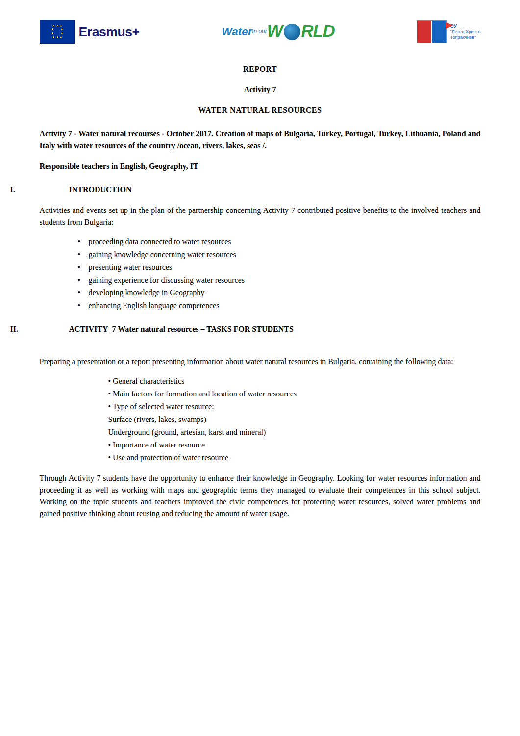Erasmus+
Water in our W RLD
СУ "Летец Христо
Топракчиев"
REPORT
Activity 7
WATER NATURAL RESOURCES
Activity 7 - Water natural recourses - October 2017. Creation of maps of Bulgaria, Turkey, Portugal, Turkey, Lithuania, Poland and Italy with water resources of the country /ocean, rivers, lakes, seas /.
Responsible teachers in English, Geography, IT
I. INTRODUCTION
Activities and events set up in the plan of the partnership concerning Activity 7 contributed positive benefits to the involved teachers and students from Bulgaria:
proceeding data connected to water resources
gaining knowledge concerning water resources
presenting water resources
gaining experience for discussing water resources
developing knowledge in Geography
enhancing English language competences
II. ACTIVITY 7 Water natural resources – TASKS FOR STUDENTS
Preparing a presentation or a report presenting information about water natural resources in Bulgaria, containing the following data:
• General characteristics
• Main factors for formation and location of water resources
• Type of selected water resource:
Surface (rivers, lakes, swamps)
Underground (ground, artesian, karst and mineral)
• Importance of water resource
• Use and protection of water resource
Through Activity 7 students have the opportunity to enhance their knowledge in Geography. Looking for water resources information and proceeding it as well as working with maps and geographic terms they managed to evaluate their competences in this school subject. Working on the topic students and teachers improved the civic competences for protecting water resources, solved water problems and gained positive thinking about reusing and reducing the amount of water usage.